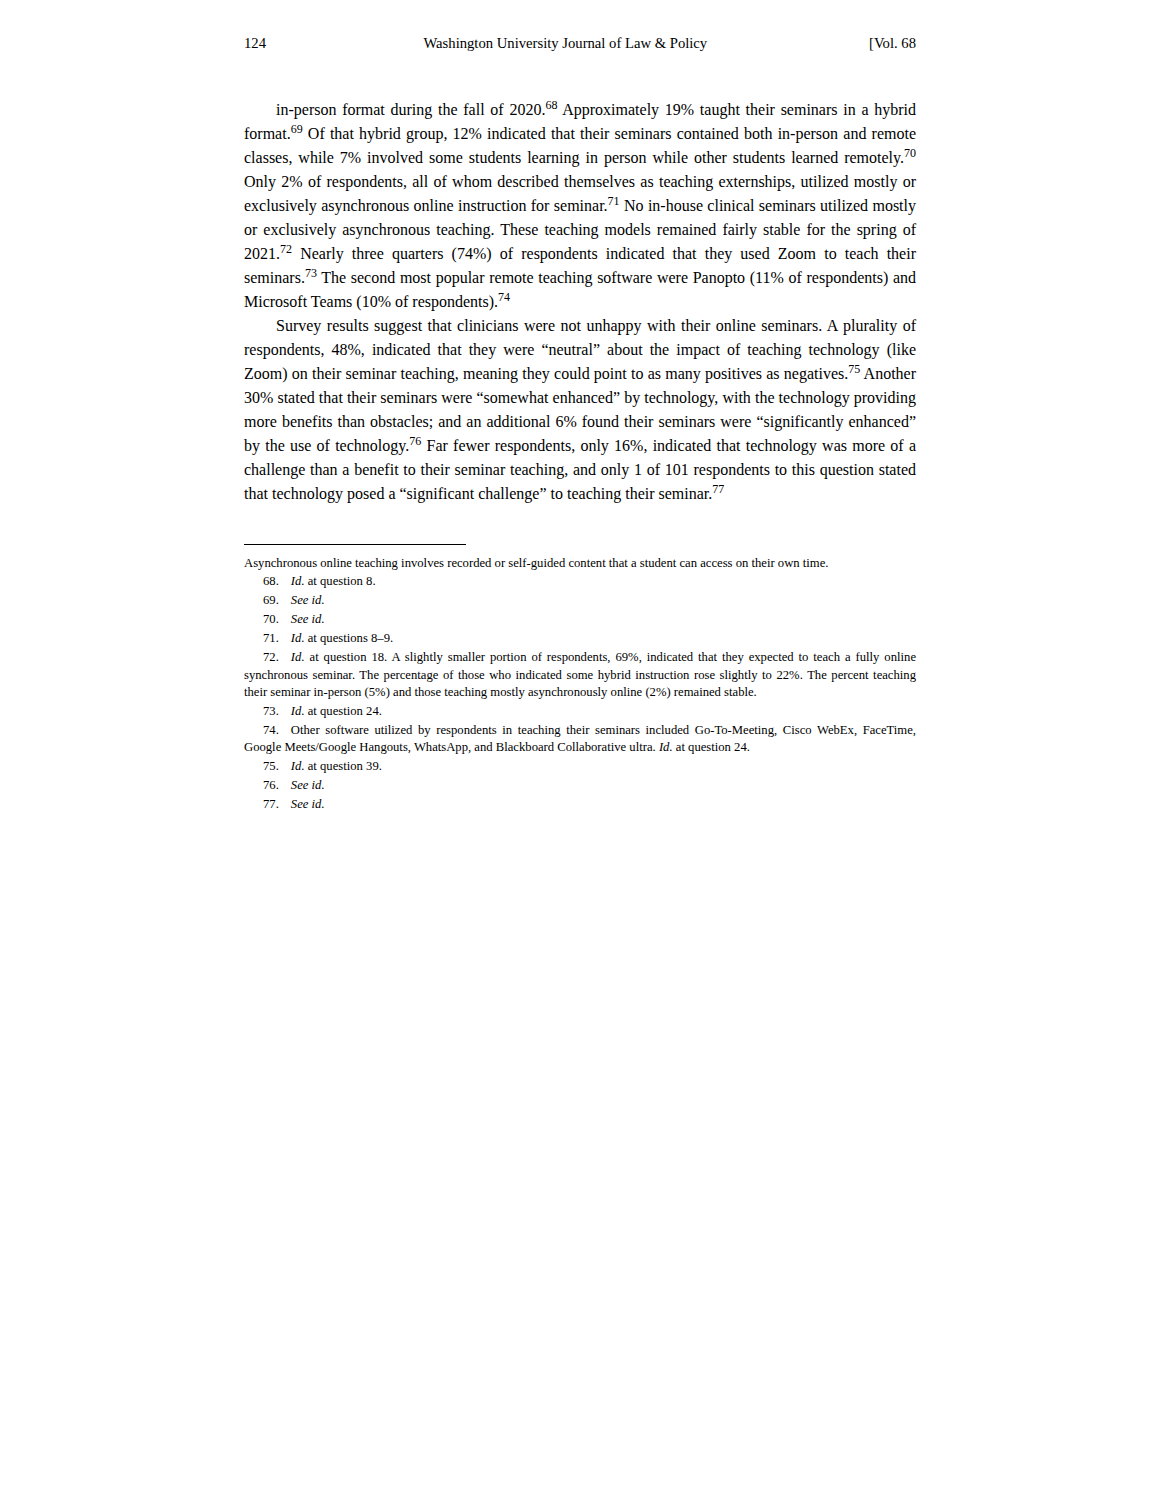124
Washington University Journal of Law & Policy
[Vol. 68
in-person format during the fall of 2020.68 Approximately 19% taught their seminars in a hybrid format.69 Of that hybrid group, 12% indicated that their seminars contained both in-person and remote classes, while 7% involved some students learning in person while other students learned remotely.70 Only 2% of respondents, all of whom described themselves as teaching externships, utilized mostly or exclusively asynchronous online instruction for seminar.71 No in-house clinical seminars utilized mostly or exclusively asynchronous teaching. These teaching models remained fairly stable for the spring of 2021.72 Nearly three quarters (74%) of respondents indicated that they used Zoom to teach their seminars.73 The second most popular remote teaching software were Panopto (11% of respondents) and Microsoft Teams (10% of respondents).74
Survey results suggest that clinicians were not unhappy with their online seminars. A plurality of respondents, 48%, indicated that they were “neutral” about the impact of teaching technology (like Zoom) on their seminar teaching, meaning they could point to as many positives as negatives.75 Another 30% stated that their seminars were “somewhat enhanced” by technology, with the technology providing more benefits than obstacles; and an additional 6% found their seminars were “significantly enhanced” by the use of technology.76 Far fewer respondents, only 16%, indicated that technology was more of a challenge than a benefit to their seminar teaching, and only 1 of 101 respondents to this question stated that technology posed a “significant challenge” to teaching their seminar.77
Asynchronous online teaching involves recorded or self-guided content that a student can access on their own time.
68. Id. at question 8.
69. See id.
70. See id.
71. Id. at questions 8–9.
72. Id. at question 18. A slightly smaller portion of respondents, 69%, indicated that they expected to teach a fully online synchronous seminar. The percentage of those who indicated some hybrid instruction rose slightly to 22%. The percent teaching their seminar in-person (5%) and those teaching mostly asynchronously online (2%) remained stable.
73. Id. at question 24.
74. Other software utilized by respondents in teaching their seminars included Go-To-Meeting, Cisco WebEx, FaceTime, Google Meets/Google Hangouts, WhatsApp, and Blackboard Collaborative ultra. Id. at question 24.
75. Id. at question 39.
76. See id.
77. See id.